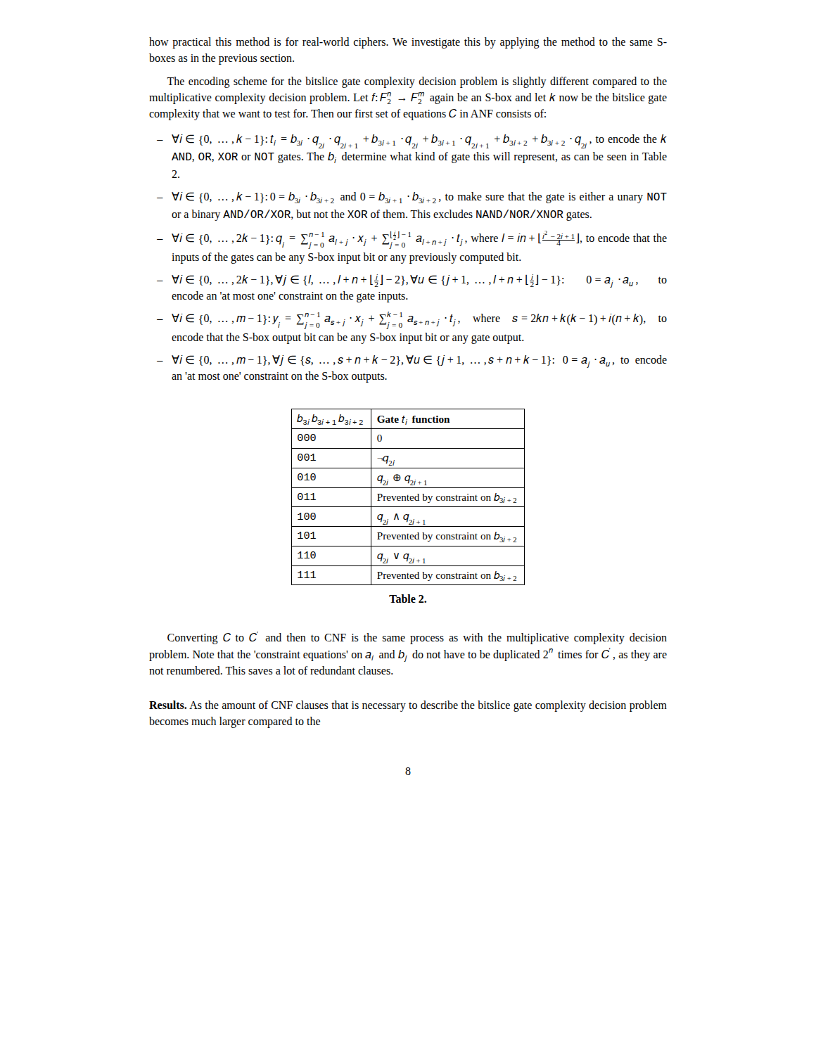how practical this method is for real-world ciphers. We investigate this by applying the method to the same S-boxes as in the previous section.
The encoding scheme for the bitslice gate complexity decision problem is slightly different compared to the multiplicative complexity decision problem. Let f:F2n→F2m again be an S-box and let k now be the bitslice gate complexity that we want to test for. Then our first set of equations C in ANF consists of:
∀i∈{0,…,k−1}:ti=b3i⋅q2i⋅q2i+1+b3i+1⋅q2i+b3i+1⋅q2i+1+b3i+2+b3i+2⋅q2i, to encode the k AND, OR, XOR or NOT gates. The bi determine what kind of gate this will represent, as can be seen in Table 2.
∀i∈{0,…,k−1}:0=b3i⋅b3i+2 and 0=b3i+1⋅b3i+2, to make sure that the gate is either a unary NOT or a binary AND/OR/XOR, but not the XOR of them. This excludes NAND/NOR/XNOR gates.
∀i∈{0,…,2k−1}:qi=∑j=0n−1al+j⋅xj+∑j=0⌊i2⌋−1al+n+j⋅tj, where l=in+⌊i2−2i+14⌋, to encode that the inputs of the gates can be any S-box input bit or any previously computed bit.
∀i∈{0,…,2k−1},∀j∈{l,…,l+n+⌊i2⌋−2},∀u∈{j+1,…,l+n+⌊i2⌋−1}: 0=aj⋅au, to encode an 'at most one' constraint on the gate inputs.
∀i∈{0,…,m−1}:yi=∑j=0n−1as+j⋅xj+∑j=0k−1as+n+j⋅tj, where s=2kn+k(k−1)+i(n+k), to encode that the S-box output bit can be any S-box input bit or any gate output.
∀i∈{0,…,m−1},∀j∈{s,…,s+n+k−2},∀u∈{j+1,…,s+n+k−1}: 0=aj⋅au, to encode an 'at most one' constraint on the S-box outputs.
| b 3 i b 3 i + 1 b 3 i + 2 | Gate t i function |
| --- | --- |
| 000 | 0 |
| 001 | ¬ q 2 i |
| 010 | q 2 i ⊕ q 2 i + 1 |
| 011 | Prevented by constraint on b 3 i + 2 |
| 100 | q 2 i ∧ q 2 i + 1 |
| 101 | Prevented by constraint on b 3 i + 2 |
| 110 | q 2 i ∨ q 2 i + 1 |
| 111 | Prevented by constraint on b 3 i + 2 |
Table 2.
Converting C to C′ and then to CNF is the same process as with the multiplicative complexity decision problem. Note that the 'constraint equations' on ai and bj do not have to be duplicated 2n times for C′, as they are not renumbered. This saves a lot of redundant clauses.
Results. As the amount of CNF clauses that is necessary to describe the bitslice gate complexity decision problem becomes much larger compared to the
8